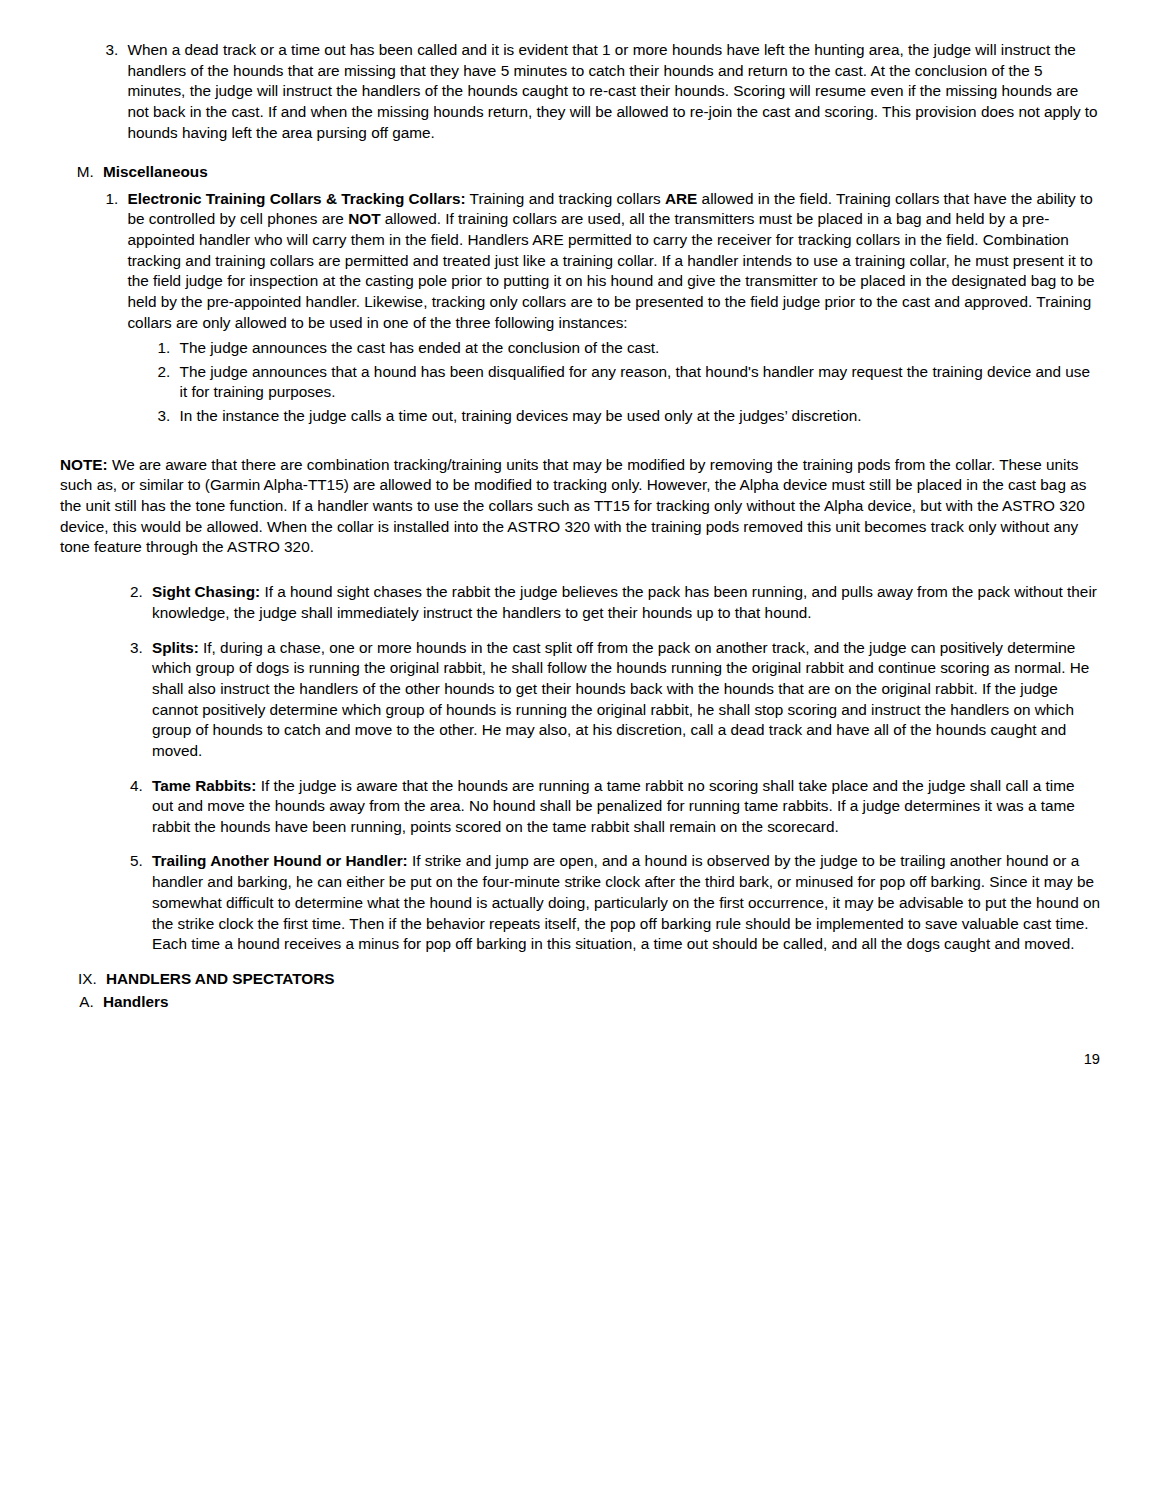3.
When a dead track or a time out has been called and it is evident that 1 or more hounds have left the hunting area, the judge will instruct the handlers of the hounds that are missing that they have 5 minutes to catch their hounds and return to the cast. At the conclusion of the 5 minutes, the judge will instruct the handlers of the hounds caught to re-cast their hounds. Scoring will resume even if the missing hounds are not back in the cast. If and when the missing hounds return, they will be allowed to re-join the cast and scoring. This provision does not apply to hounds having left the area pursing off game.
M.
Miscellaneous
1.
Electronic Training Collars & Tracking Collars: Training and tracking collars ARE allowed in the field. Training collars that have the ability to be controlled by cell phones are NOT allowed. If training collars are used, all the transmitters must be placed in a bag and held by a pre-appointed handler who will carry them in the field. Handlers ARE permitted to carry the receiver for tracking collars in the field. Combination tracking and training collars are permitted and treated just like a training collar. If a handler intends to use a training collar, he must present it to the field judge for inspection at the casting pole prior to putting it on his hound and give the transmitter to be placed in the designated bag to be held by the pre-appointed handler. Likewise, tracking only collars are to be presented to the field judge prior to the cast and approved. Training collars are only allowed to be used in one of the three following instances:
1.
The judge announces the cast has ended at the conclusion of the cast.
2.
The judge announces that a hound has been disqualified for any reason, that hound's handler may request the training device and use it for training purposes.
3.
In the instance the judge calls a time out, training devices may be used only at the judges’ discretion.
NOTE: We are aware that there are combination tracking/training units that may be modified by removing the training pods from the collar. These units such as, or similar to (Garmin Alpha-TT15) are allowed to be modified to tracking only. However, the Alpha device must still be placed in the cast bag as the unit still has the tone function. If a handler wants to use the collars such as TT15 for tracking only without the Alpha device, but with the ASTRO 320 device, this would be allowed. When the collar is installed into the ASTRO 320 with the training pods removed this unit becomes track only without any tone feature through the ASTRO 320.
2.
Sight Chasing: If a hound sight chases the rabbit the judge believes the pack has been running, and pulls away from the pack without their knowledge, the judge shall immediately instruct the handlers to get their hounds up to that hound.
3.
Splits: If, during a chase, one or more hounds in the cast split off from the pack on another track, and the judge can positively determine which group of dogs is running the original rabbit, he shall follow the hounds running the original rabbit and continue scoring as normal. He shall also instruct the handlers of the other hounds to get their hounds back with the hounds that are on the original rabbit. If the judge cannot positively determine which group of hounds is running the original rabbit, he shall stop scoring and instruct the handlers on which group of hounds to catch and move to the other. He may also, at his discretion, call a dead track and have all of the hounds caught and moved.
4.
Tame Rabbits: If the judge is aware that the hounds are running a tame rabbit no scoring shall take place and the judge shall call a time out and move the hounds away from the area. No hound shall be penalized for running tame rabbits. If a judge determines it was a tame rabbit the hounds have been running, points scored on the tame rabbit shall remain on the scorecard.
5.
Trailing Another Hound or Handler: If strike and jump are open, and a hound is observed by the judge to be trailing another hound or a handler and barking, he can either be put on the four-minute strike clock after the third bark, or minused for pop off barking. Since it may be somewhat difficult to determine what the hound is actually doing, particularly on the first occurrence, it may be advisable to put the hound on the strike clock the first time. Then if the behavior repeats itself, the pop off barking rule should be implemented to save valuable cast time. Each time a hound receives a minus for pop off barking in this situation, a time out should be called, and all the dogs caught and moved.
IX.
HANDLERS AND SPECTATORS
A.
Handlers
19